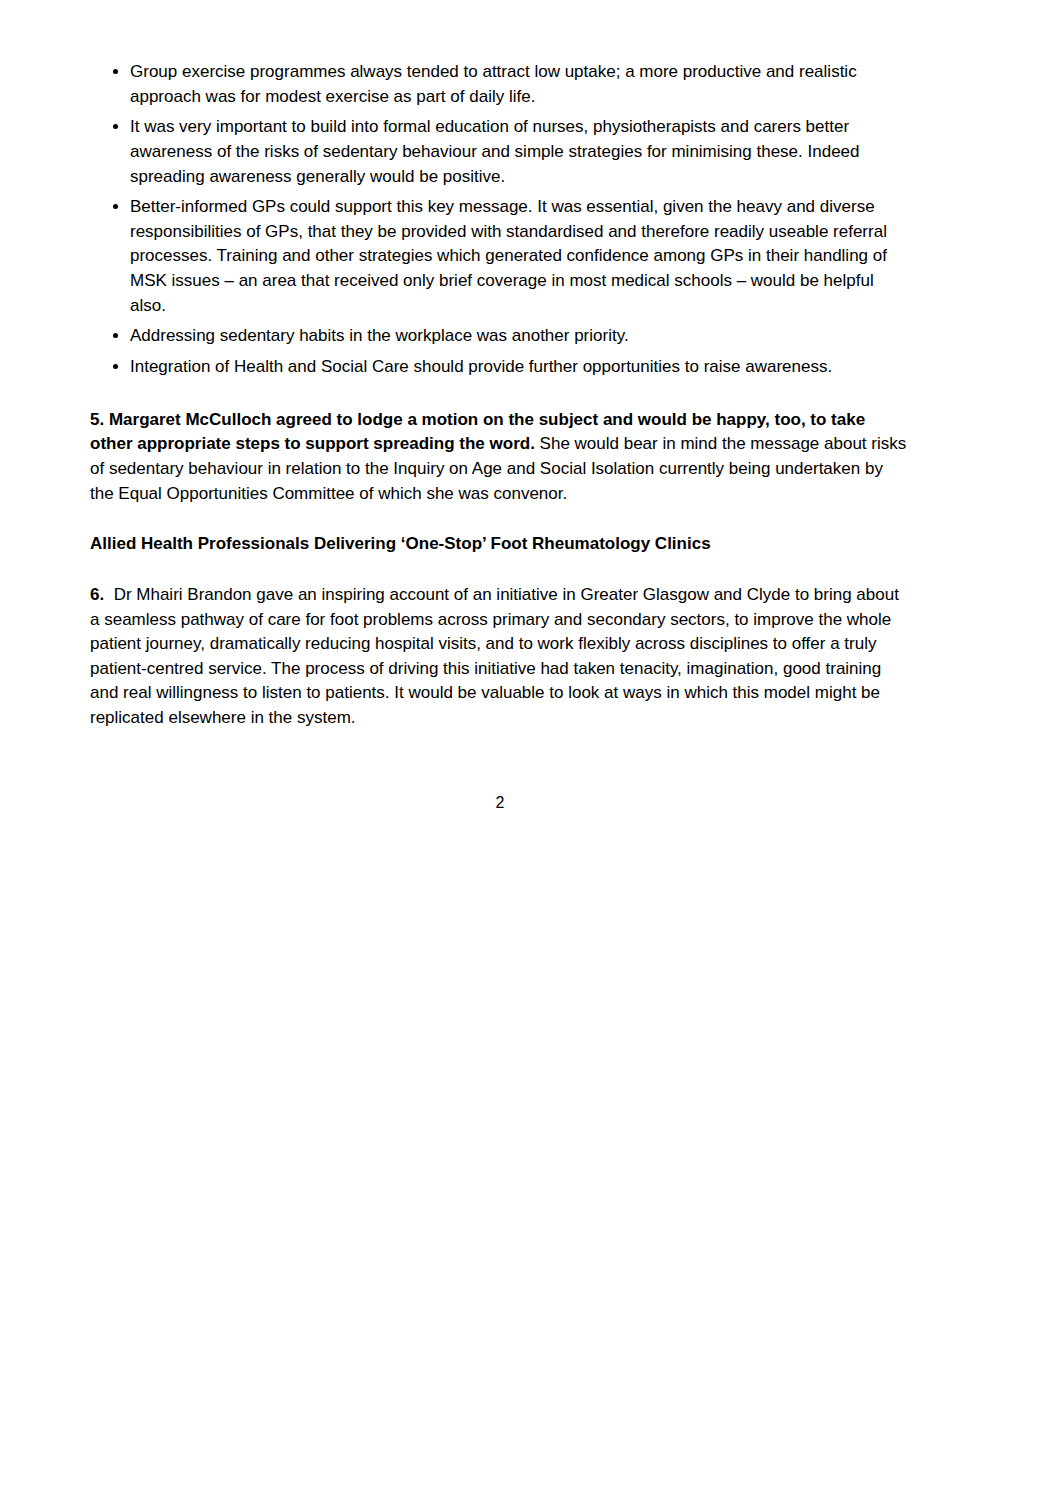Group exercise programmes always tended to attract low uptake; a more productive and realistic approach was for modest exercise as part of daily life.
It was very important to build into formal education of nurses, physiotherapists and carers better awareness of the risks of sedentary behaviour and simple strategies for minimising these. Indeed spreading awareness generally would be positive.
Better-informed GPs could support this key message. It was essential, given the heavy and diverse responsibilities of GPs, that they be provided with standardised and therefore readily useable referral processes. Training and other strategies which generated confidence among GPs in their handling of MSK issues – an area that received only brief coverage in most medical schools – would be helpful also.
Addressing sedentary habits in the workplace was another priority.
Integration of Health and Social Care should provide further opportunities to raise awareness.
5. Margaret McCulloch agreed to lodge a motion on the subject and would be happy, too, to take other appropriate steps to support spreading the word. She would bear in mind the message about risks of sedentary behaviour in relation to the Inquiry on Age and Social Isolation currently being undertaken by the Equal Opportunities Committee of which she was convenor.
Allied Health Professionals Delivering ‘One-Stop’ Foot Rheumatology Clinics
6. Dr Mhairi Brandon gave an inspiring account of an initiative in Greater Glasgow and Clyde to bring about a seamless pathway of care for foot problems across primary and secondary sectors, to improve the whole patient journey, dramatically reducing hospital visits, and to work flexibly across disciplines to offer a truly patient-centred service. The process of driving this initiative had taken tenacity, imagination, good training and real willingness to listen to patients. It would be valuable to look at ways in which this model might be replicated elsewhere in the system.
2